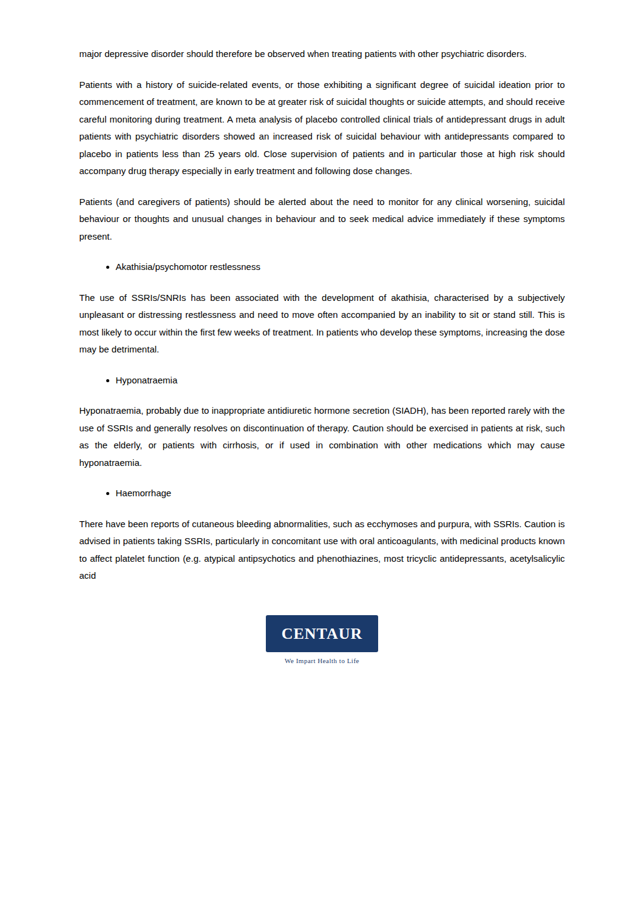major depressive disorder should therefore be observed when treating patients with other psychiatric disorders.
Patients with a history of suicide-related events, or those exhibiting a significant degree of suicidal ideation prior to commencement of treatment, are known to be at greater risk of suicidal thoughts or suicide attempts, and should receive careful monitoring during treatment. A meta analysis of placebo controlled clinical trials of antidepressant drugs in adult patients with psychiatric disorders showed an increased risk of suicidal behaviour with antidepressants compared to placebo in patients less than 25 years old. Close supervision of patients and in particular those at high risk should accompany drug therapy especially in early treatment and following dose changes.
Patients (and caregivers of patients) should be alerted about the need to monitor for any clinical worsening, suicidal behaviour or thoughts and unusual changes in behaviour and to seek medical advice immediately if these symptoms present.
Akathisia/psychomotor restlessness
The use of SSRIs/SNRIs has been associated with the development of akathisia, characterised by a subjectively unpleasant or distressing restlessness and need to move often accompanied by an inability to sit or stand still. This is most likely to occur within the first few weeks of treatment. In patients who develop these symptoms, increasing the dose may be detrimental.
Hyponatraemia
Hyponatraemia, probably due to inappropriate antidiuretic hormone secretion (SIADH), has been reported rarely with the use of SSRIs and generally resolves on discontinuation of therapy. Caution should be exercised in patients at risk, such as the elderly, or patients with cirrhosis, or if used in combination with other medications which may cause hyponatraemia.
Haemorrhage
There have been reports of cutaneous bleeding abnormalities, such as ecchymoses and purpura, with SSRIs. Caution is advised in patients taking SSRIs, particularly in concomitant use with oral anticoagulants, with medicinal products known to affect platelet function (e.g. atypical antipsychotics and phenothiazines, most tricyclic antidepressants, acetylsalicylic acid
CENTAUR
We Impart Health to Life